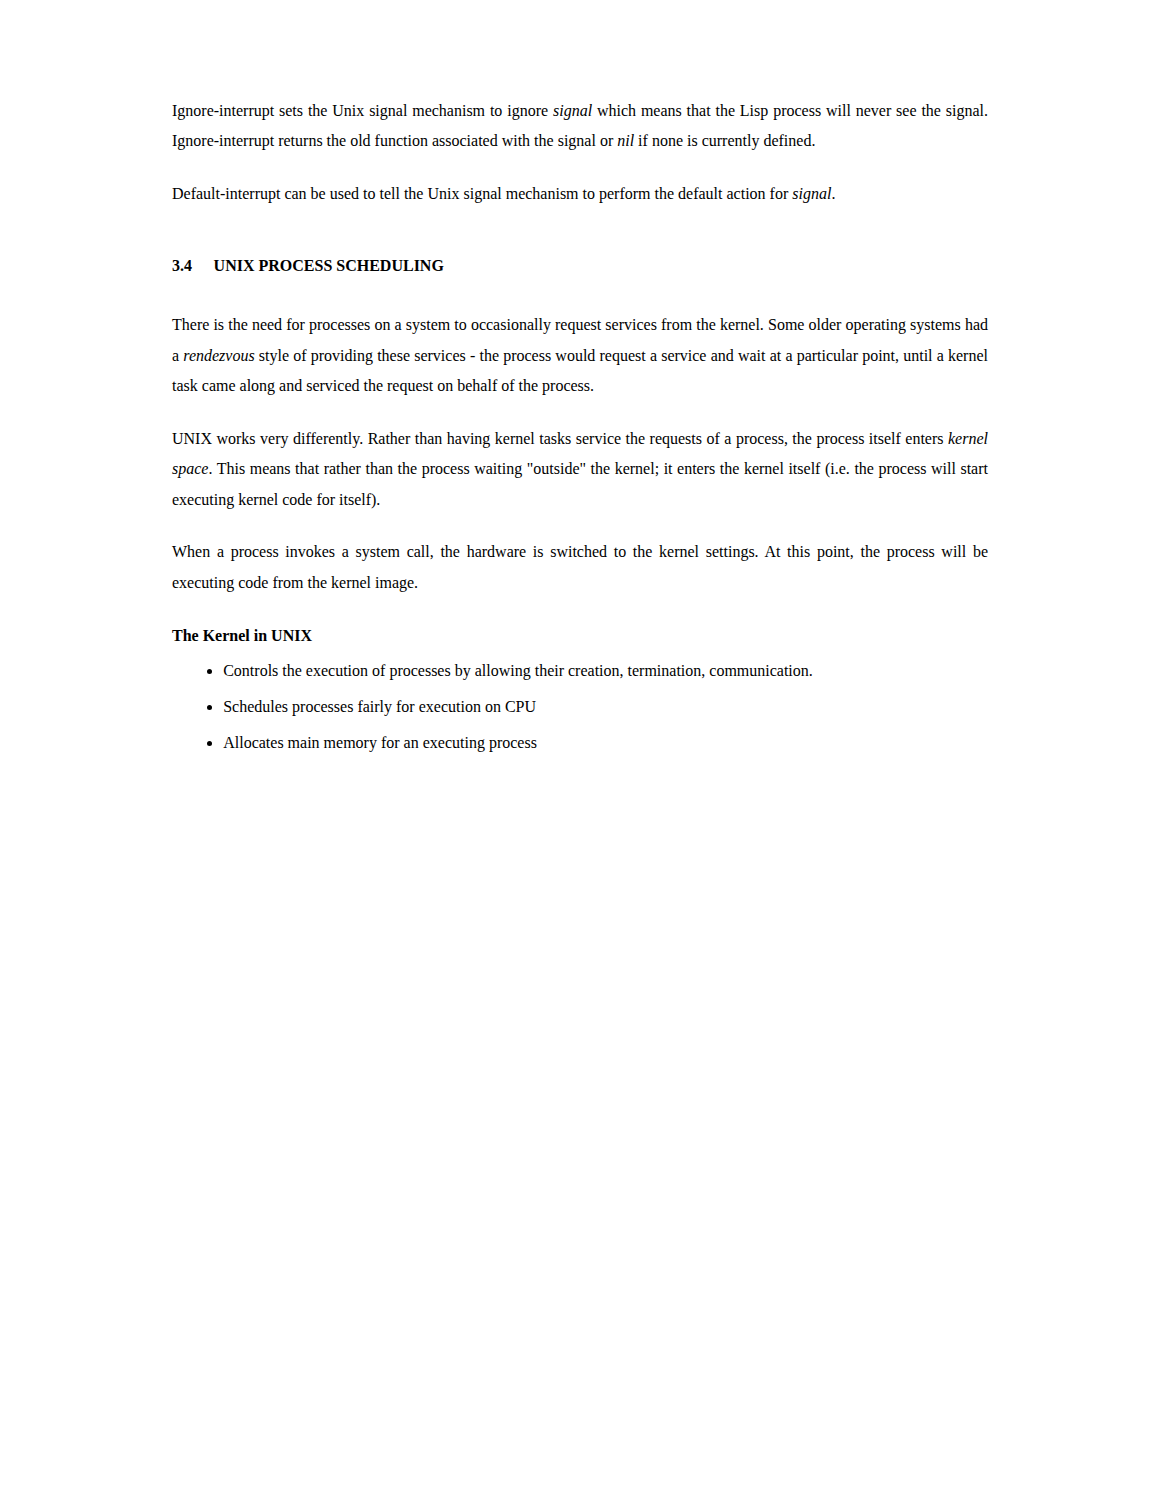Ignore-interrupt sets the Unix signal mechanism to ignore signal which means that the Lisp process will never see the signal. Ignore-interrupt returns the old function associated with the signal or nil if none is currently defined.
Default-interrupt can be used to tell the Unix signal mechanism to perform the default action for signal.
3.4 UNIX PROCESS SCHEDULING
There is the need for processes on a system to occasionally request services from the kernel. Some older operating systems had a rendezvous style of providing these services - the process would request a service and wait at a particular point, until a kernel task came along and serviced the request on behalf of the process.
UNIX works very differently. Rather than having kernel tasks service the requests of a process, the process itself enters kernel space. This means that rather than the process waiting "outside" the kernel; it enters the kernel itself (i.e. the process will start executing kernel code for itself).
When a process invokes a system call, the hardware is switched to the kernel settings. At this point, the process will be executing code from the kernel image.
The Kernel in UNIX
Controls the execution of processes by allowing their creation, termination, communication.
Schedules processes fairly for execution on CPU
Allocates main memory for an executing process